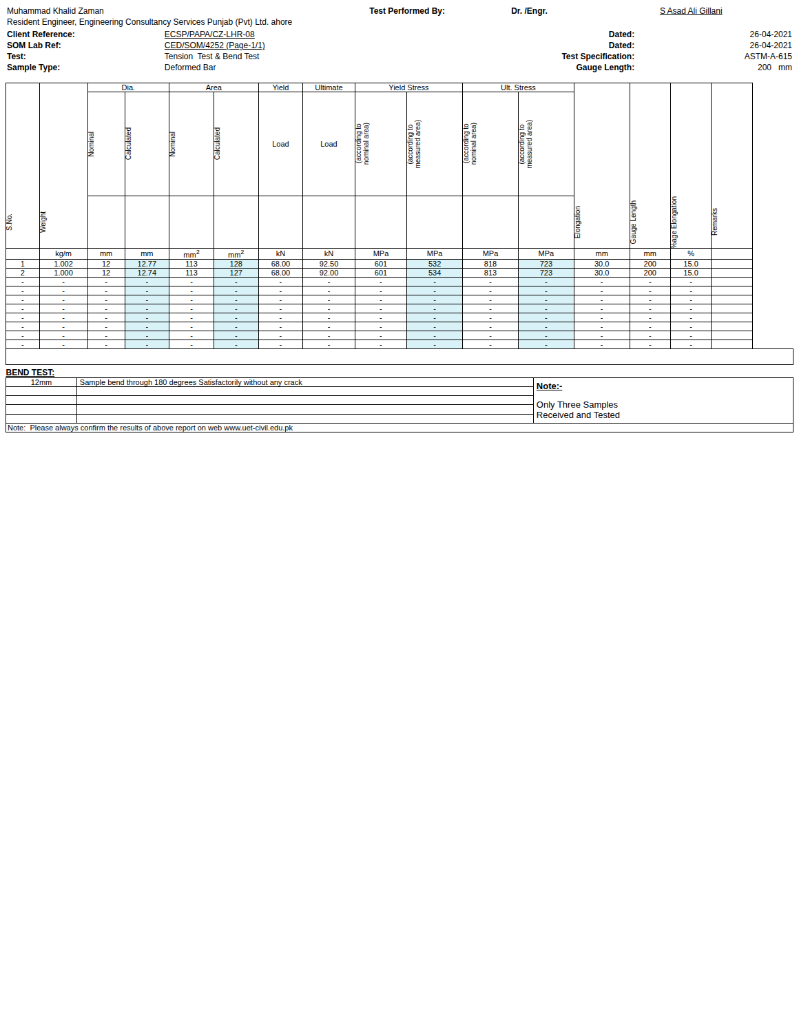| Muhammad Khalid Zaman | Test Performed By: | Dr. /Engr. | S Asad Ali Gillani |
| Resident Engineer, Engineering Consultancy Services Punjab (Pvt) Ltd. ahore |
| Client Reference: | ECSP/PAPA/CZ-LHR-08 | Dated: | 26-04-2021 |
| SOM Lab Ref: | CED/SOM/4252 (Page-1/1) | Dated: | 26-04-2021 |
| Test: | Tension Test & Bend Test | Test Specification: | ASTM-A-615 |
| Sample Type: | Deformed Bar | Gauge Length: | 200 mm |
| | | Dia. | Area | Yield | Ultimate | Yield Stress | Ult. Stress | | | | |
| Nominal | Calculated | Nominal | Calculated | Load | Load | (according to nominal area) | (according to measured area) | (according to nominal area) | (according to measured area) |
| S.No. | Weight | | | | | | | | | | | Elongation | Gauge Length | %age Elongation | Remarks |
| | kg/m | mm | mm | mm 2 | mm 2 | kN | kN | MPa | MPa | MPa | MPa | mm | mm | % | |
| 1 | 1.002 | 12 | 12.77 | 113 | 128 | 68.00 | 92.50 | 601 | 532 | 818 | 723 | 30.0 | 200 | 15.0 | |
| 2 | 1.000 | 12 | 12.74 | 113 | 127 | 68.00 | 92.00 | 601 | 534 | 813 | 723 | 30.0 | 200 | 15.0 | |
| - | - | - | - | - | - | - | - | - | - | - | - | - | - | - | |
| - | - | - | - | - | - | - | - | - | - | - | - | - | - | - | |
| - | - | - | - | - | - | - | - | - | - | - | - | - | - | - | |
| - | - | - | - | - | - | - | - | - | - | - | - | - | - | - | |
| - | - | - | - | - | - | - | - | - | - | - | - | - | - | - | |
| - | - | - | - | - | - | - | - | - | - | - | - | - | - | - | |
| - | - | - | - | - | - | - | - | - | - | - | - | - | - | - | |
| - | - | - | - | - | - | - | - | - | - | - | - | - | - | - | |
| BEND TEST: |
| 12mm | Sample bend through 180 degrees Satisfactorily without any crack | Note:- Only Three Samples Received and Tested |
| Note: Please always confirm the results of above report on web www.uet-civil.edu.pk |